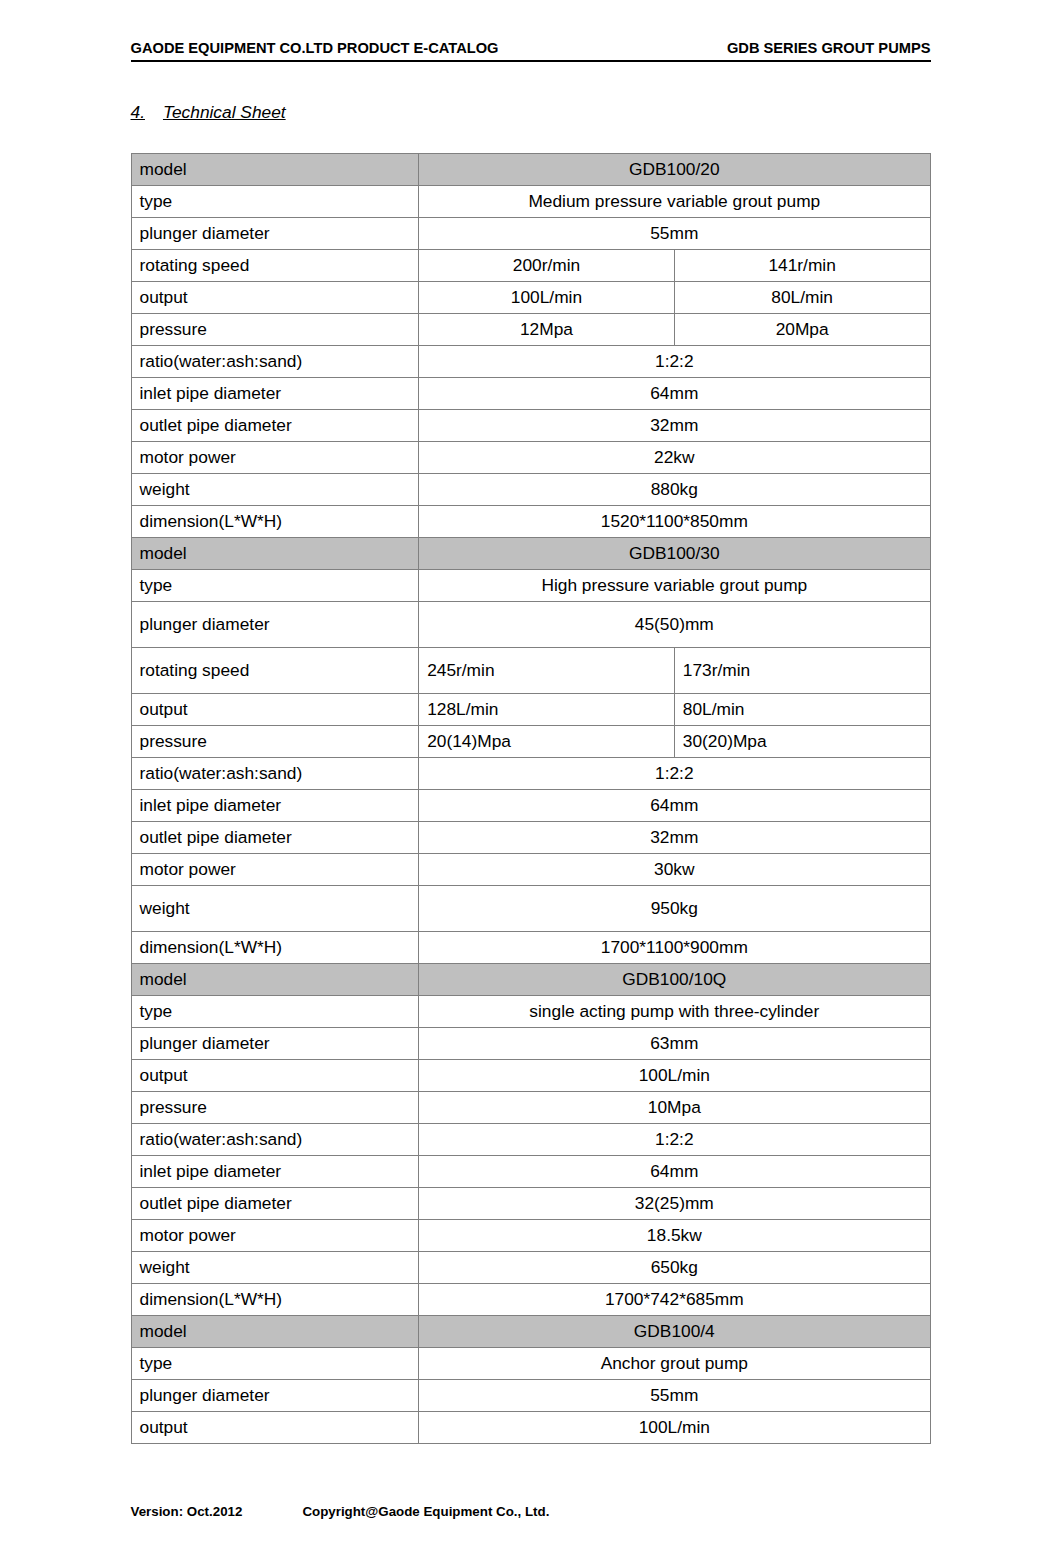GAODE EQUIPMENT CO.LTD PRODUCT E-CATALOG GDB SERIES GROUT PUMPS
4. Technical Sheet
| model | GDB100/20 |
| type | Medium pressure variable grout pump |
| plunger diameter | 55mm |
| rotating speed | 200r/min | 141r/min |
| output | 100L/min | 80L/min |
| pressure | 12Mpa | 20Mpa |
| ratio(water:ash:sand) | 1:2:2 |
| inlet pipe diameter | 64mm |
| outlet pipe diameter | 32mm |
| motor power | 22kw |
| weight | 880kg |
| dimension(L*W*H) | 1520*1100*850mm |
| model | GDB100/30 |
| type | High pressure variable grout pump |
| plunger diameter | 45(50)mm |
| rotating speed | 245r/min | 173r/min |
| output | 128L/min | 80L/min |
| pressure | 20(14)Mpa | 30(20)Mpa |
| ratio(water:ash:sand) | 1:2:2 |
| inlet pipe diameter | 64mm |
| outlet pipe diameter | 32mm |
| motor power | 30kw |
| weight | 950kg |
| dimension(L*W*H) | 1700*1100*900mm |
| model | GDB100/10Q |
| type | single acting pump with three-cylinder |
| plunger diameter | 63mm |
| output | 100L/min |
| pressure | 10Mpa |
| ratio(water:ash:sand) | 1:2:2 |
| inlet pipe diameter | 64mm |
| outlet pipe diameter | 32(25)mm |
| motor power | 18.5kw |
| weight | 650kg |
| dimension(L*W*H) | 1700*742*685mm |
| model | GDB100/4 |
| type | Anchor grout pump |
| plunger diameter | 55mm |
| output | 100L/min |
Version: Oct.2012 Copyright@Gaode Equipment Co., Ltd.